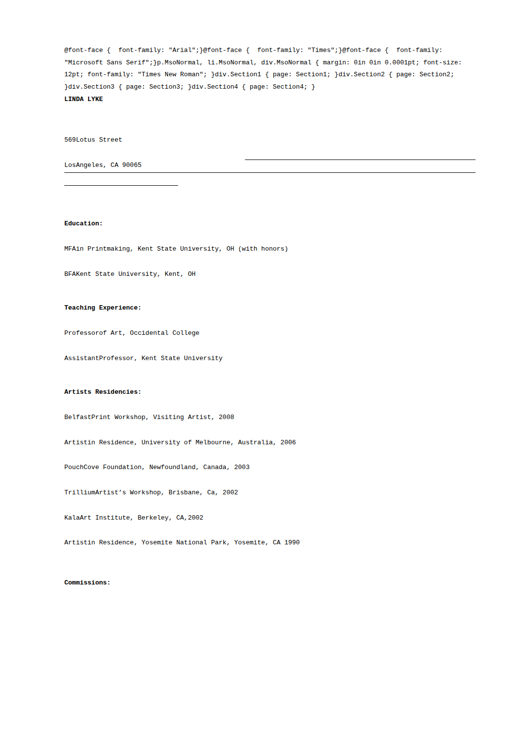@font-face { font-family: "Arial";}@font-face { font-family: "Times";}@font-face { font-family: "Microsoft Sans Serif";}p.MsoNormal, li.MsoNormal, div.MsoNormal { margin: 0in 0in 0.0001pt; font-size: 12pt; font-family: "Times New Roman"; }div.Section1 { page: Section1; }div.Section2 { page: Section2; }div.Section3 { page: Section3; }div.Section4 { page: Section4; }
LINDA LYKE
569Lotus Street
LosAngeles, CA 90065
Education:
MFAin Printmaking, Kent State University, OH (with honors)
BFAKent State University, Kent, OH
Teaching Experience:
Professorof Art, Occidental College
AssistantProfessor, Kent State University
Artists Residencies:
BelfastPrint Workshop, Visiting Artist, 2008
Artistin Residence, University of Melbourne, Australia, 2006
PouchCove Foundation, Newfoundland, Canada, 2003
TrilliumArtist’s Workshop, Brisbane, Ca, 2002
KalaArt Institute, Berkeley, CA,2002
Artistin Residence, Yosemite National Park, Yosemite, CA 1990
Commissions: